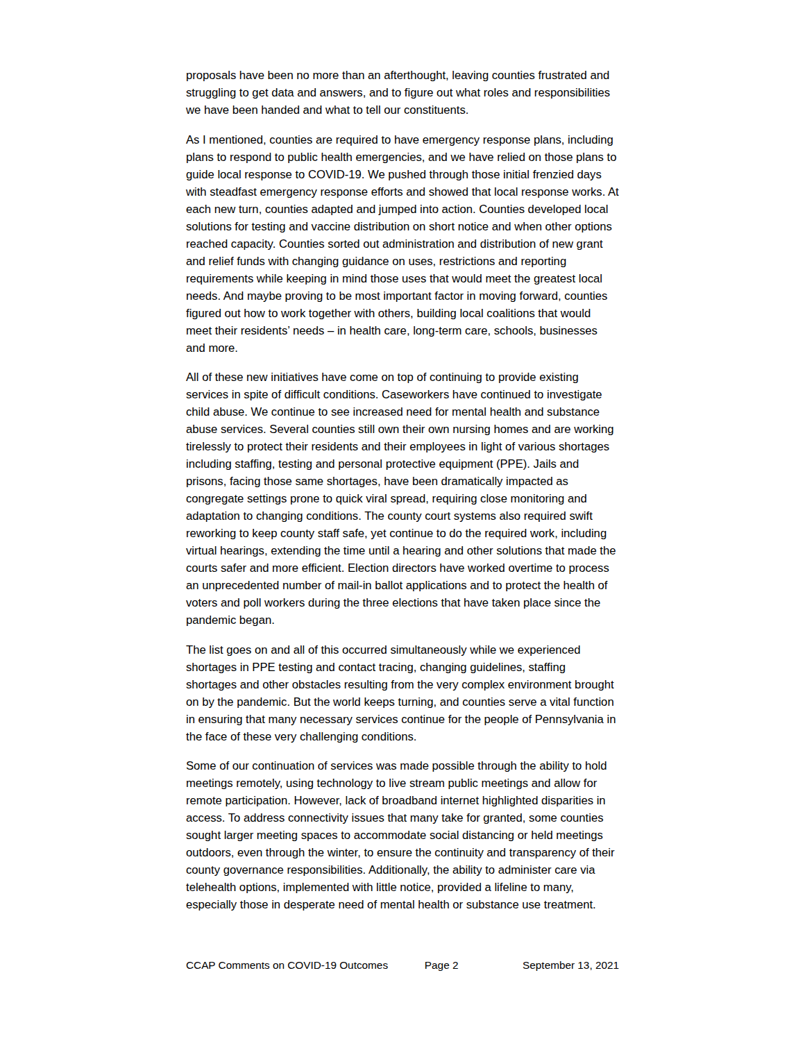proposals have been no more than an afterthought, leaving counties frustrated and struggling to get data and answers, and to figure out what roles and responsibilities we have been handed and what to tell our constituents.
As I mentioned, counties are required to have emergency response plans, including plans to respond to public health emergencies, and we have relied on those plans to guide local response to COVID-19. We pushed through those initial frenzied days with steadfast emergency response efforts and showed that local response works. At each new turn, counties adapted and jumped into action. Counties developed local solutions for testing and vaccine distribution on short notice and when other options reached capacity. Counties sorted out administration and distribution of new grant and relief funds with changing guidance on uses, restrictions and reporting requirements while keeping in mind those uses that would meet the greatest local needs. And maybe proving to be most important factor in moving forward, counties figured out how to work together with others, building local coalitions that would meet their residents’ needs – in health care, long-term care, schools, businesses and more.
All of these new initiatives have come on top of continuing to provide existing services in spite of difficult conditions. Caseworkers have continued to investigate child abuse. We continue to see increased need for mental health and substance abuse services. Several counties still own their own nursing homes and are working tirelessly to protect their residents and their employees in light of various shortages including staffing, testing and personal protective equipment (PPE). Jails and prisons, facing those same shortages, have been dramatically impacted as congregate settings prone to quick viral spread, requiring close monitoring and adaptation to changing conditions. The county court systems also required swift reworking to keep county staff safe, yet continue to do the required work, including virtual hearings, extending the time until a hearing and other solutions that made the courts safer and more efficient. Election directors have worked overtime to process an unprecedented number of mail-in ballot applications and to protect the health of voters and poll workers during the three elections that have taken place since the pandemic began.
The list goes on and all of this occurred simultaneously while we experienced shortages in PPE testing and contact tracing, changing guidelines, staffing shortages and other obstacles resulting from the very complex environment brought on by the pandemic. But the world keeps turning, and counties serve a vital function in ensuring that many necessary services continue for the people of Pennsylvania in the face of these very challenging conditions.
Some of our continuation of services was made possible through the ability to hold meetings remotely, using technology to live stream public meetings and allow for remote participation. However, lack of broadband internet highlighted disparities in access. To address connectivity issues that many take for granted, some counties sought larger meeting spaces to accommodate social distancing or held meetings outdoors, even through the winter, to ensure the continuity and transparency of their county governance responsibilities. Additionally, the ability to administer care via telehealth options, implemented with little notice, provided a lifeline to many, especially those in desperate need of mental health or substance use treatment.
CCAP Comments on COVID-19 Outcomes
Page 2
September 13, 2021